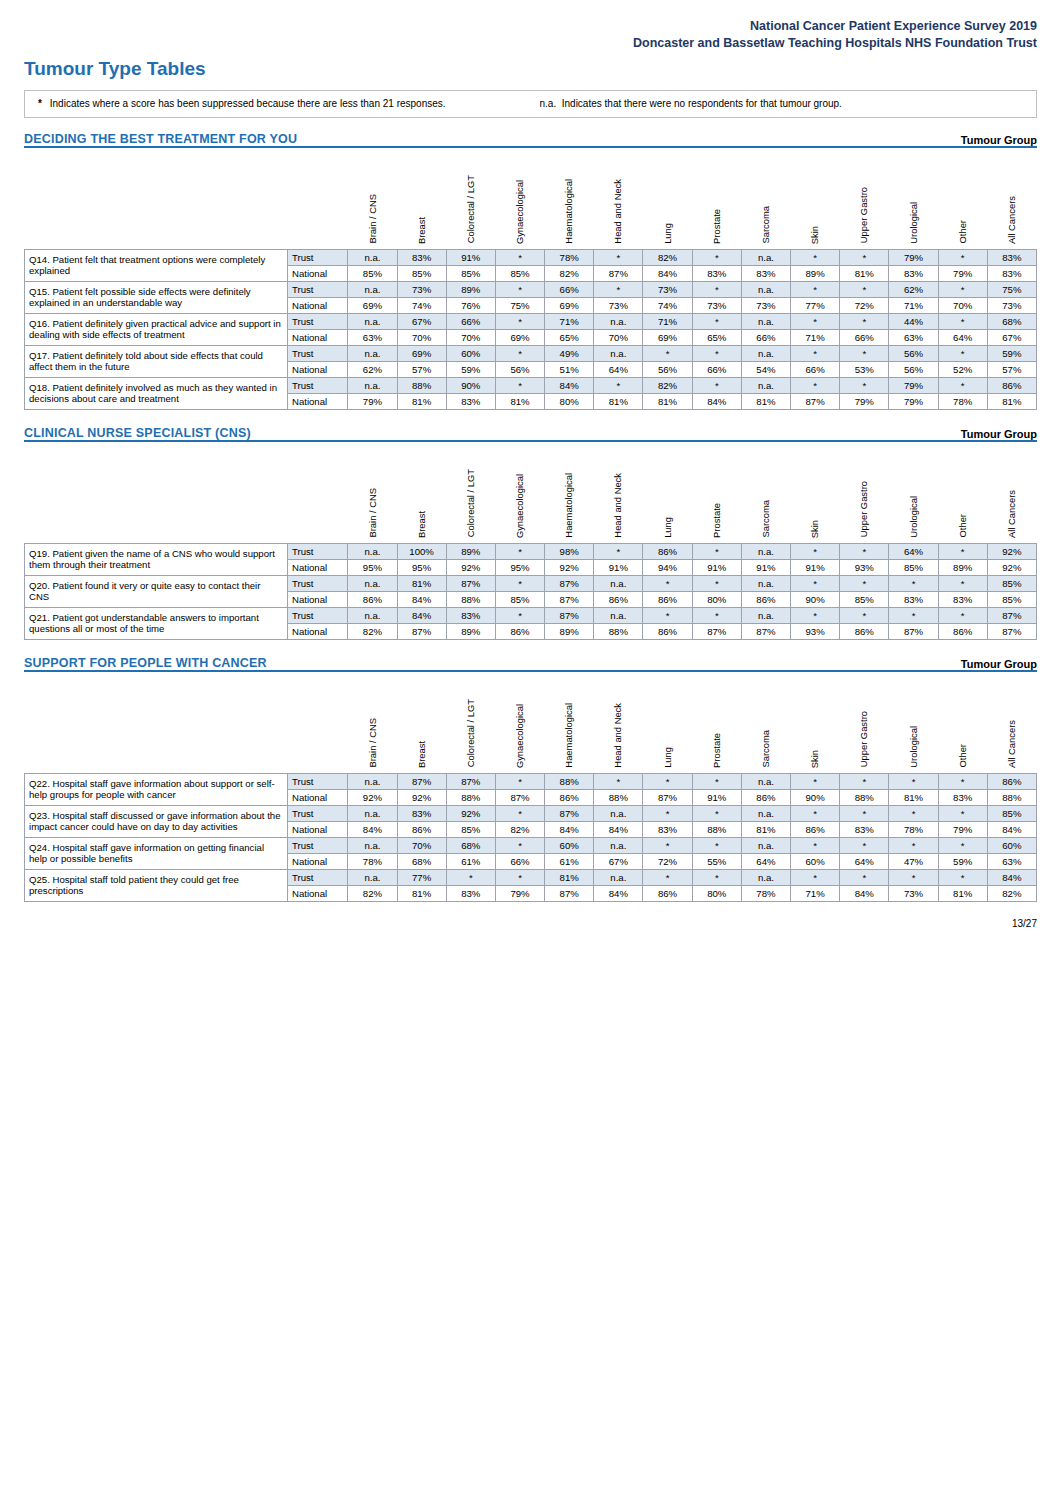National Cancer Patient Experience Survey 2019
Doncaster and Bassetlaw Teaching Hospitals NHS Foundation Trust
Tumour Type Tables
* Indicates where a score has been suppressed because there are less than 21 responses.
n.a. Indicates that there were no respondents for that tumour group.
DECIDING THE BEST TREATMENT FOR YOU
Tumour Group
| | | Brain / CNS | Breast | Colorectal / LGT | Gynaecological | Haematological | Head and Neck | Lung | Prostate | Sarcoma | Skin | Upper Gastro | Urological | Other | All Cancers |
| --- | --- | --- | --- | --- | --- | --- | --- | --- | --- | --- | --- | --- | --- | --- | --- |
| Q14. Patient felt that treatment options were completely explained | Trust | n.a. | 83% | 91% | * | 78% | * | 82% | * | n.a. | * | * | 79% | * | 83% |
| National | 85% | 85% | 85% | 85% | 82% | 87% | 84% | 83% | 83% | 89% | 81% | 83% | 79% | 83% |
| Q15. Patient felt possible side effects were definitely explained in an understandable way | Trust | n.a. | 73% | 89% | * | 66% | * | 73% | * | n.a. | * | * | 62% | * | 75% |
| National | 69% | 74% | 76% | 75% | 69% | 73% | 74% | 73% | 73% | 77% | 72% | 71% | 70% | 73% |
| Q16. Patient definitely given practical advice and support in dealing with side effects of treatment | Trust | n.a. | 67% | 66% | * | 71% | n.a. | 71% | * | n.a. | * | * | 44% | * | 68% |
| National | 63% | 70% | 70% | 69% | 65% | 70% | 69% | 65% | 66% | 71% | 66% | 63% | 64% | 67% |
| Q17. Patient definitely told about side effects that could affect them in the future | Trust | n.a. | 69% | 60% | * | 49% | n.a. | * | * | n.a. | * | * | 56% | * | 59% |
| National | 62% | 57% | 59% | 56% | 51% | 64% | 56% | 66% | 54% | 66% | 53% | 56% | 52% | 57% |
| Q18. Patient definitely involved as much as they wanted in decisions about care and treatment | Trust | n.a. | 88% | 90% | * | 84% | * | 82% | * | n.a. | * | * | 79% | * | 86% |
| National | 79% | 81% | 83% | 81% | 80% | 81% | 81% | 84% | 81% | 87% | 79% | 79% | 78% | 81% |
CLINICAL NURSE SPECIALIST (CNS)
Tumour Group
| | | Brain / CNS | Breast | Colorectal / LGT | Gynaecological | Haematological | Head and Neck | Lung | Prostate | Sarcoma | Skin | Upper Gastro | Urological | Other | All Cancers |
| --- | --- | --- | --- | --- | --- | --- | --- | --- | --- | --- | --- | --- | --- | --- | --- |
| Q19. Patient given the name of a CNS who would support them through their treatment | Trust | n.a. | 100% | 89% | * | 98% | * | 86% | * | n.a. | * | * | 64% | * | 92% |
| National | 95% | 95% | 92% | 95% | 92% | 91% | 94% | 91% | 91% | 91% | 93% | 85% | 89% | 92% |
| Q20. Patient found it very or quite easy to contact their CNS | Trust | n.a. | 81% | 87% | * | 87% | n.a. | * | * | n.a. | * | * | * | * | 85% |
| National | 86% | 84% | 88% | 85% | 87% | 86% | 86% | 80% | 86% | 90% | 85% | 83% | 83% | 85% |
| Q21. Patient got understandable answers to important questions all or most of the time | Trust | n.a. | 84% | 83% | * | 87% | n.a. | * | * | n.a. | * | * | * | * | 87% |
| National | 82% | 87% | 89% | 86% | 89% | 88% | 86% | 87% | 87% | 93% | 86% | 87% | 86% | 87% |
SUPPORT FOR PEOPLE WITH CANCER
Tumour Group
| | | Brain / CNS | Breast | Colorectal / LGT | Gynaecological | Haematological | Head and Neck | Lung | Prostate | Sarcoma | Skin | Upper Gastro | Urological | Other | All Cancers |
| --- | --- | --- | --- | --- | --- | --- | --- | --- | --- | --- | --- | --- | --- | --- | --- |
| Q22. Hospital staff gave information about support or self-help groups for people with cancer | Trust | n.a. | 87% | 87% | * | 88% | * | * | * | n.a. | * | * | * | * | 86% |
| National | 92% | 92% | 88% | 87% | 86% | 88% | 87% | 91% | 86% | 90% | 88% | 81% | 83% | 88% |
| Q23. Hospital staff discussed or gave information about the impact cancer could have on day to day activities | Trust | n.a. | 83% | 92% | * | 87% | n.a. | * | * | n.a. | * | * | * | * | 85% |
| National | 84% | 86% | 85% | 82% | 84% | 84% | 83% | 88% | 81% | 86% | 83% | 78% | 79% | 84% |
| Q24. Hospital staff gave information on getting financial help or possible benefits | Trust | n.a. | 70% | 68% | * | 60% | n.a. | * | * | n.a. | * | * | * | * | 60% |
| National | 78% | 68% | 61% | 66% | 61% | 67% | 72% | 55% | 64% | 60% | 64% | 47% | 59% | 63% |
| Q25. Hospital staff told patient they could get free prescriptions | Trust | n.a. | 77% | * | * | 81% | n.a. | * | * | n.a. | * | * | * | * | 84% |
| National | 82% | 81% | 83% | 79% | 87% | 84% | 86% | 80% | 78% | 71% | 84% | 73% | 81% | 82% |
13/27